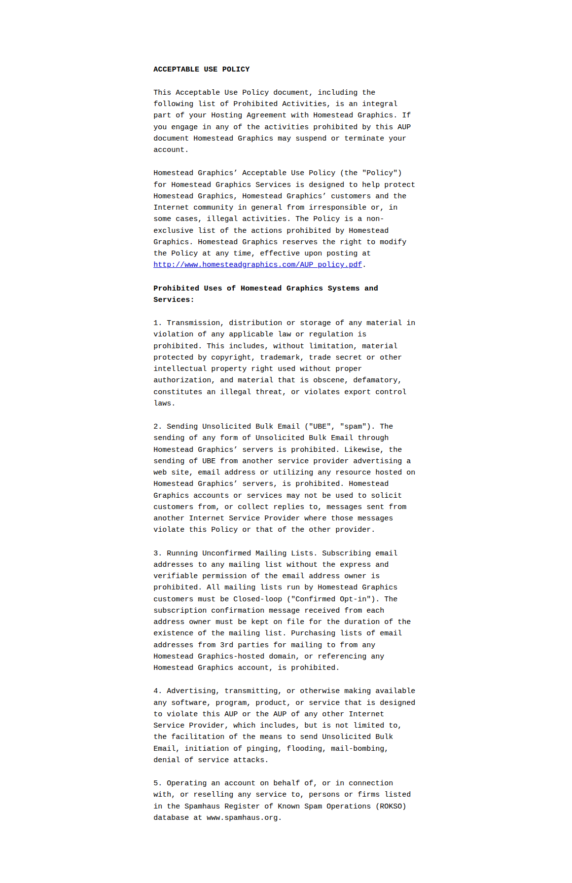ACCEPTABLE USE POLICY
This Acceptable Use Policy document, including the following list of Prohibited Activities, is an integral part of your Hosting Agreement with Homestead Graphics. If you engage in any of the activities prohibited by this AUP document Homestead Graphics may suspend or terminate your account.
Homestead Graphics’ Acceptable Use Policy (the "Policy") for Homestead Graphics Services is designed to help protect Homestead Graphics, Homestead Graphics’ customers and the Internet community in general from irresponsible or, in some cases, illegal activities. The Policy is a non-exclusive list of the actions prohibited by Homestead Graphics. Homestead Graphics reserves the right to modify the Policy at any time, effective upon posting at http://www.homesteadgraphics.com/AUP_policy.pdf.
Prohibited Uses of Homestead Graphics Systems and Services:
1. Transmission, distribution or storage of any material in violation of any applicable law or regulation is prohibited. This includes, without limitation, material protected by copyright, trademark, trade secret or other intellectual property right used without proper authorization, and material that is obscene, defamatory, constitutes an illegal threat, or violates export control laws.
2. Sending Unsolicited Bulk Email ("UBE", "spam"). The sending of any form of Unsolicited Bulk Email through Homestead Graphics’ servers is prohibited. Likewise, the sending of UBE from another service provider advertising a web site, email address or utilizing any resource hosted on Homestead Graphics’ servers, is prohibited. Homestead Graphics accounts or services may not be used to solicit customers from, or collect replies to, messages sent from another Internet Service Provider where those messages violate this Policy or that of the other provider.
3. Running Unconfirmed Mailing Lists. Subscribing email addresses to any mailing list without the express and verifiable permission of the email address owner is prohibited. All mailing lists run by Homestead Graphics customers must be Closed-loop ("Confirmed Opt-in"). The subscription confirmation message received from each address owner must be kept on file for the duration of the existence of the mailing list. Purchasing lists of email addresses from 3rd parties for mailing to from any Homestead Graphics-hosted domain, or referencing any Homestead Graphics account, is prohibited.
4. Advertising, transmitting, or otherwise making available any software, program, product, or service that is designed to violate this AUP or the AUP of any other Internet Service Provider, which includes, but is not limited to, the facilitation of the means to send Unsolicited Bulk Email, initiation of pinging, flooding, mail-bombing, denial of service attacks.
5. Operating an account on behalf of, or in connection with, or reselling any service to, persons or firms listed in the Spamhaus Register of Known Spam Operations (ROKSO) database at www.spamhaus.org.